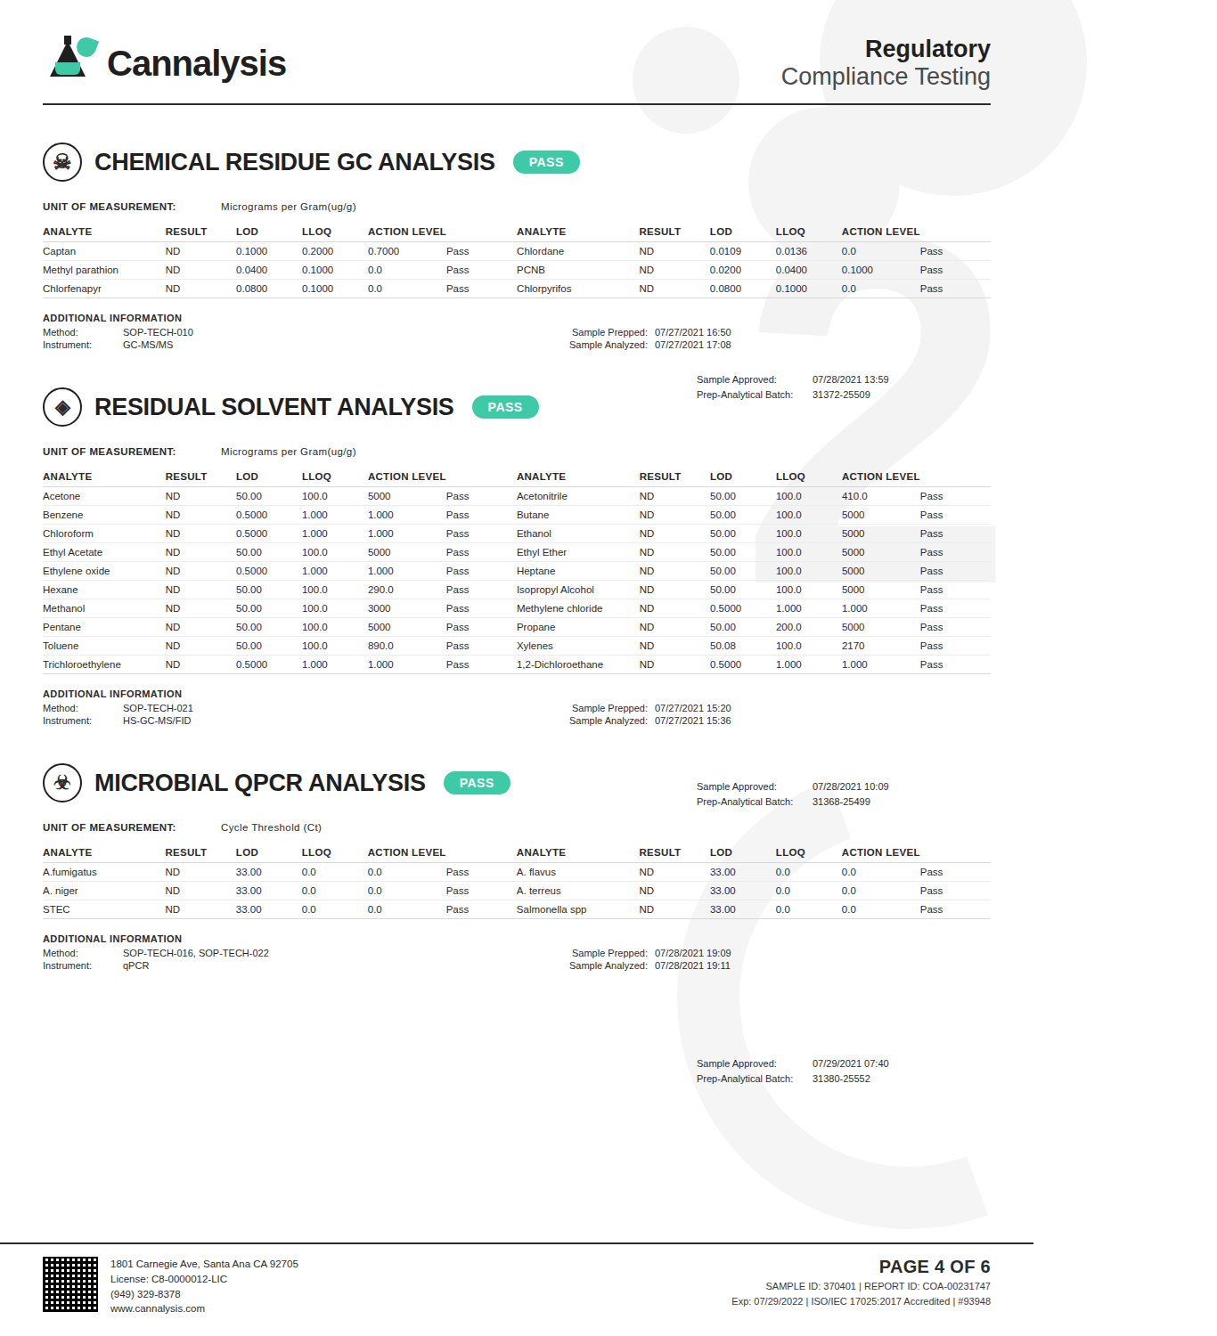2
Cannalysis
Regulatory
Compliance Testing
Chemical Residue GC Analysis
PASS
UNIT OF MEASUREMENT: Micrograms per Gram(ug/g)
| ANALYTE | RESULT | LOD | LLOQ | ACTION LEVEL | | ANALYTE | RESULT | LOD | LLOQ | ACTION LEVEL | |
| --- | --- | --- | --- | --- | --- | --- | --- | --- | --- | --- | --- |
| Captan | ND | 0.1000 | 0.2000 | 0.7000 | Pass | Chlordane | ND | 0.0109 | 0.0136 | 0.0 | Pass |
| Methyl parathion | ND | 0.0400 | 0.1000 | 0.0 | Pass | PCNB | ND | 0.0200 | 0.0400 | 0.1000 | Pass |
| Chlorfenapyr | ND | 0.0800 | 0.1000 | 0.0 | Pass | Chlorpyrifos | ND | 0.0800 | 0.1000 | 0.0 | Pass |
ADDITIONAL INFORMATION
Method:
SOP-TECH-010
Sample Prepped:
07/27/2021 16:50
Instrument:
GC-MS/MS
Sample Analyzed:
07/27/2021 17:08
Residual Solvent Analysis
PASS
UNIT OF MEASUREMENT: Micrograms per Gram(ug/g)
| ANALYTE | RESULT | LOD | LLOQ | ACTION LEVEL | | ANALYTE | RESULT | LOD | LLOQ | ACTION LEVEL | |
| --- | --- | --- | --- | --- | --- | --- | --- | --- | --- | --- | --- |
| Acetone | ND | 50.00 | 100.0 | 5000 | Pass | Acetonitrile | ND | 50.00 | 100.0 | 410.0 | Pass |
| Benzene | ND | 0.5000 | 1.000 | 1.000 | Pass | Butane | ND | 50.00 | 100.0 | 5000 | Pass |
| Chloroform | ND | 0.5000 | 1.000 | 1.000 | Pass | Ethanol | ND | 50.00 | 100.0 | 5000 | Pass |
| Ethyl Acetate | ND | 50.00 | 100.0 | 5000 | Pass | Ethyl Ether | ND | 50.00 | 100.0 | 5000 | Pass |
| Ethylene oxide | ND | 0.5000 | 1.000 | 1.000 | Pass | Heptane | ND | 50.00 | 100.0 | 5000 | Pass |
| Hexane | ND | 50.00 | 100.0 | 290.0 | Pass | Isopropyl Alcohol | ND | 50.00 | 100.0 | 5000 | Pass |
| Methanol | ND | 50.00 | 100.0 | 3000 | Pass | Methylene chloride | ND | 0.5000 | 1.000 | 1.000 | Pass |
| Pentane | ND | 50.00 | 100.0 | 5000 | Pass | Propane | ND | 50.00 | 200.0 | 5000 | Pass |
| Toluene | ND | 50.00 | 100.0 | 890.0 | Pass | Xylenes | ND | 50.08 | 100.0 | 2170 | Pass |
| Trichloroethylene | ND | 0.5000 | 1.000 | 1.000 | Pass | 1,2-Dichloroethane | ND | 0.5000 | 1.000 | 1.000 | Pass |
ADDITIONAL INFORMATION
Method:
SOP-TECH-021
Sample Prepped:
07/27/2021 15:20
Instrument:
HS-GC-MS/FID
Sample Analyzed:
07/27/2021 15:36
Microbial qPCR Analysis
PASS
UNIT OF MEASUREMENT: Cycle Threshold (Ct)
| ANALYTE | RESULT | LOD | LLOQ | ACTION LEVEL | | ANALYTE | RESULT | LOD | LLOQ | ACTION LEVEL | |
| --- | --- | --- | --- | --- | --- | --- | --- | --- | --- | --- | --- |
| A.fumigatus | ND | 33.00 | 0.0 | 0.0 | Pass | A. flavus | ND | 33.00 | 0.0 | 0.0 | Pass |
| A. niger | ND | 33.00 | 0.0 | 0.0 | Pass | A. terreus | ND | 33.00 | 0.0 | 0.0 | Pass |
| STEC | ND | 33.00 | 0.0 | 0.0 | Pass | Salmonella spp | ND | 33.00 | 0.0 | 0.0 | Pass |
ADDITIONAL INFORMATION
Method:
SOP-TECH-016, SOP-TECH-022
Sample Prepped:
07/28/2021 19:09
Instrument:
qPCR
Sample Analyzed:
07/28/2021 19:11
Sample Approved: 07/28/2021 13:59
Prep-Analytical Batch: 31372-25509
Sample Approved: 07/28/2021 10:09
Prep-Analytical Batch: 31368-25499
Sample Approved: 07/29/2021 07:40
Prep-Analytical Batch: 31380-25552
1801 Carnegie Ave, Santa Ana CA 92705
License: C8-0000012-LIC
(949) 329-8378
www.cannalysis.com
PAGE 4 OF 6
SAMPLE ID: 370401 | REPORT ID: COA-00231747
Exp: 07/29/2022 | ISO/IEC 17025:2017 Accredited | #93948